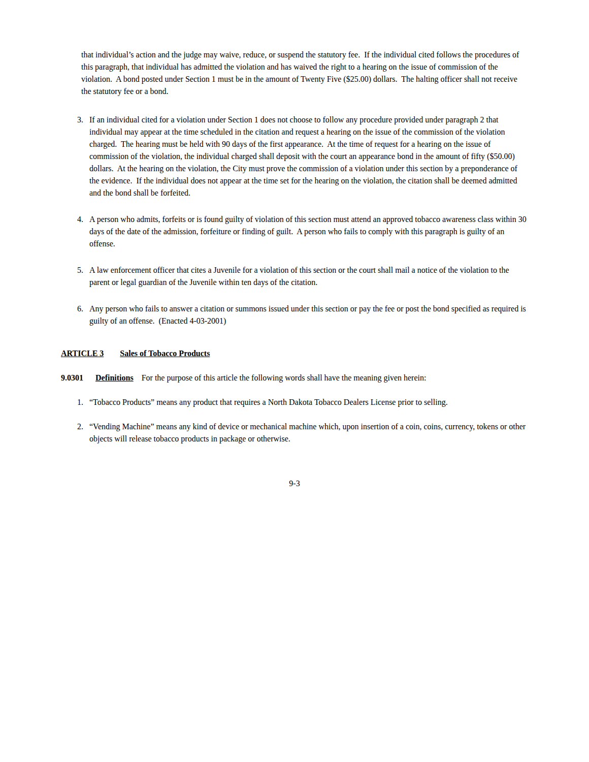that individual’s action and the judge may waive, reduce, or suspend the statutory fee. If the individual cited follows the procedures of this paragraph, that individual has admitted the violation and has waived the right to a hearing on the issue of commission of the violation. A bond posted under Section 1 must be in the amount of Twenty Five ($25.00) dollars. The halting officer shall not receive the statutory fee or a bond.
If an individual cited for a violation under Section 1 does not choose to follow any procedure provided under paragraph 2 that individual may appear at the time scheduled in the citation and request a hearing on the issue of the commission of the violation charged. The hearing must be held with 90 days of the first appearance. At the time of request for a hearing on the issue of commission of the violation, the individual charged shall deposit with the court an appearance bond in the amount of fifty ($50.00) dollars. At the hearing on the violation, the City must prove the commission of a violation under this section by a preponderance of the evidence. If the individual does not appear at the time set for the hearing on the violation, the citation shall be deemed admitted and the bond shall be forfeited.
A person who admits, forfeits or is found guilty of violation of this section must attend an approved tobacco awareness class within 30 days of the date of the admission, forfeiture or finding of guilt. A person who fails to comply with this paragraph is guilty of an offense.
A law enforcement officer that cites a Juvenile for a violation of this section or the court shall mail a notice of the violation to the parent or legal guardian of the Juvenile within ten days of the citation.
Any person who fails to answer a citation or summons issued under this section or pay the fee or post the bond specified as required is guilty of an offense. (Enacted 4-03-2001)
ARTICLE 3 Sales of Tobacco Products
9.0301 Definitions For the purpose of this article the following words shall have the meaning given herein:
“Tobacco Products” means any product that requires a North Dakota Tobacco Dealers License prior to selling.
“Vending Machine” means any kind of device or mechanical machine which, upon insertion of a coin, coins, currency, tokens or other objects will release tobacco products in package or otherwise.
9-3